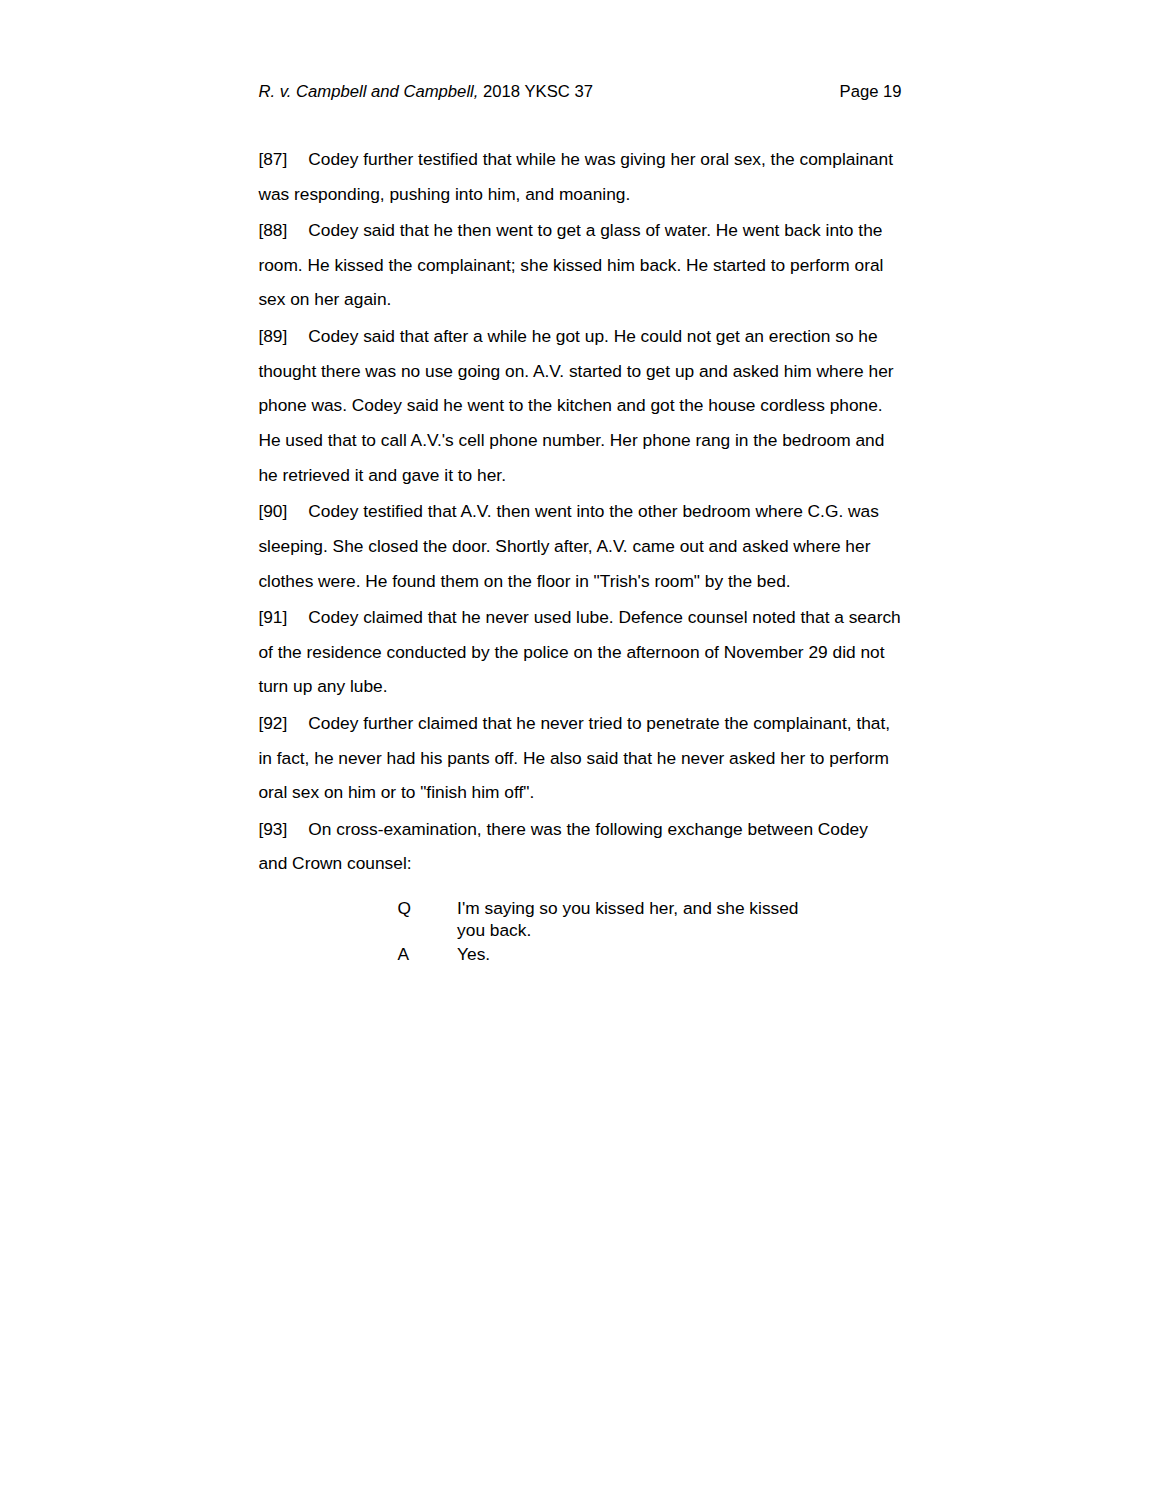R. v. Campbell and Campbell, 2018 YKSC 37
Page 19
[87] Codey further testified that while he was giving her oral sex, the complainant was responding, pushing into him, and moaning.
[88] Codey said that he then went to get a glass of water. He went back into the room. He kissed the complainant; she kissed him back. He started to perform oral sex on her again.
[89] Codey said that after a while he got up. He could not get an erection so he thought there was no use going on. A.V. started to get up and asked him where her phone was. Codey said he went to the kitchen and got the house cordless phone. He used that to call A.V.'s cell phone number. Her phone rang in the bedroom and he retrieved it and gave it to her.
[90] Codey testified that A.V. then went into the other bedroom where C.G. was sleeping. She closed the door. Shortly after, A.V. came out and asked where her clothes were. He found them on the floor in "Trish's room" by the bed.
[91] Codey claimed that he never used lube. Defence counsel noted that a search of the residence conducted by the police on the afternoon of November 29 did not turn up any lube.
[92] Codey further claimed that he never tried to penetrate the complainant, that, in fact, he never had his pants off. He also said that he never asked her to perform oral sex on him or to "finish him off".
[93] On cross-examination, there was the following exchange between Codey and Crown counsel:
| Q | I'm saying so you kissed her, and she kissed you back. |
| A | Yes. |